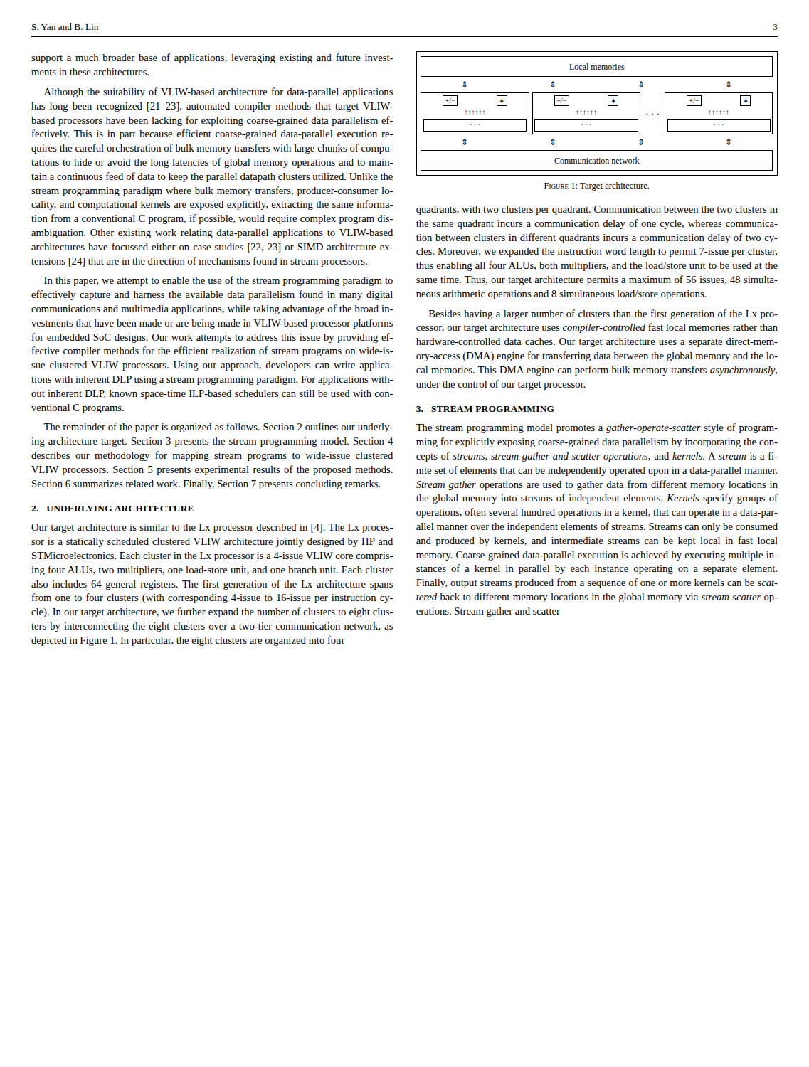S. Yan and B. Lin 3
support a much broader base of applications, leveraging existing and future investments in these architectures.
Although the suitability of VLIW-based architecture for data-parallel applications has long been recognized [21–23], automated compiler methods that target VLIW-based processors have been lacking for exploiting coarse-grained data parallelism effectively. This is in part because efficient coarse-grained data-parallel execution requires the careful orchestration of bulk memory transfers with large chunks of computations to hide or avoid the long latencies of global memory operations and to maintain a continuous feed of data to keep the parallel datapath clusters utilized. Unlike the stream programming paradigm where bulk memory transfers, producer-consumer locality, and computational kernels are exposed explicitly, extracting the same information from a conventional C program, if possible, would require complex program disambiguation. Other existing work relating data-parallel applications to VLIW-based architectures have focussed either on case studies [22, 23] or SIMD architecture extensions [24] that are in the direction of mechanisms found in stream processors.
In this paper, we attempt to enable the use of the stream programming paradigm to effectively capture and harness the available data parallelism found in many digital communications and multimedia applications, while taking advantage of the broad investments that have been made or are being made in VLIW-based processor platforms for embedded SoC designs. Our work attempts to address this issue by providing effective compiler methods for the efficient realization of stream programs on wide-issue clustered VLIW processors. Using our approach, developers can write applications with inherent DLP using a stream programming paradigm. For applications without inherent DLP, known space-time ILP-based schedulers can still be used with conventional C programs.
The remainder of the paper is organized as follows. Section 2 outlines our underlying architecture target. Section 3 presents the stream programming model. Section 4 describes our methodology for mapping stream programs to wide-issue clustered VLIW processors. Section 5 presents experimental results of the proposed methods. Section 6 summarizes related work. Finally, Section 7 presents concluding remarks.
2. Underlying Architecture
Our target architecture is similar to the Lx processor described in [4]. The Lx processor is a statically scheduled clustered VLIW architecture jointly designed by HP and STMicroelectronics. Each cluster in the Lx processor is a 4-issue VLIW core comprising four ALUs, two multipliers, one load-store unit, and one branch unit. Each cluster also includes 64 general registers. The first generation of the Lx architecture spans from one to four clusters (with corresponding 4-issue to 16-issue per instruction cycle). In our target architecture, we further expand the number of clusters to eight clusters by interconnecting the eight clusters over a two-tier communication network, as depicted in Figure 1. In particular, the eight clusters are organized into four
Local memories
⇕⇕⇕⇕
+/−∗
↑↑↑↑↑↑
· · ·
+/−∗
↑↑↑↑↑↑
· · ·
· · ·
+/−∗
↑↑↑↑↑↑
· · ·
⇕⇕⇕⇕
Communication network
Figure 1: Target architecture.
quadrants, with two clusters per quadrant. Communication between the two clusters in the same quadrant incurs a communication delay of one cycle, whereas communication between clusters in different quadrants incurs a communication delay of two cycles. Moreover, we expanded the instruction word length to permit 7-issue per cluster, thus enabling all four ALUs, both multipliers, and the load/store unit to be used at the same time. Thus, our target architecture permits a maximum of 56 issues, 48 simultaneous arithmetic operations and 8 simultaneous load/store operations.
Besides having a larger number of clusters than the first generation of the Lx processor, our target architecture uses compiler-controlled fast local memories rather than hardware-controlled data caches. Our target architecture uses a separate direct-memory-access (DMA) engine for transferring data between the global memory and the local memories. This DMA engine can perform bulk memory transfers asynchronously, under the control of our target processor.
3. Stream Programming
The stream programming model promotes a gather-operate-scatter style of programming for explicitly exposing coarse-grained data parallelism by incorporating the concepts of streams, stream gather and scatter operations, and kernels. A stream is a finite set of elements that can be independently operated upon in a data-parallel manner. Stream gather operations are used to gather data from different memory locations in the global memory into streams of independent elements. Kernels specify groups of operations, often several hundred operations in a kernel, that can operate in a data-parallel manner over the independent elements of streams. Streams can only be consumed and produced by kernels, and intermediate streams can be kept local in fast local memory. Coarse-grained data-parallel execution is achieved by executing multiple instances of a kernel in parallel by each instance operating on a separate element. Finally, output streams produced from a sequence of one or more kernels can be scattered back to different memory locations in the global memory via stream scatter operations. Stream gather and scatter